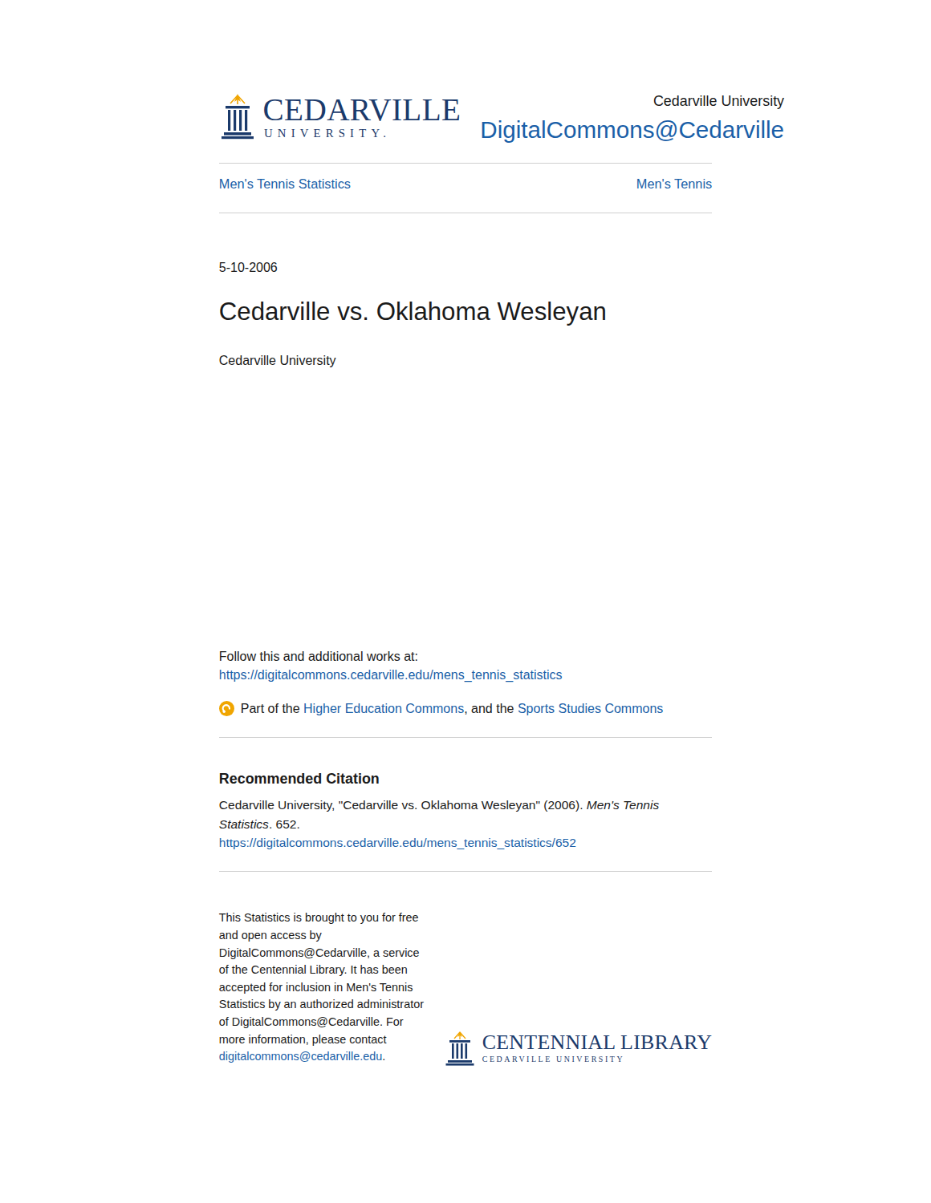CEDARVILLE UNIVERSITY.
Cedarville University DigitalCommons@Cedarville
Men's Tennis Statistics Men's Tennis
5-10-2006
Cedarville vs. Oklahoma Wesleyan
Cedarville University
Follow this and additional works at: https://digitalcommons.cedarville.edu/mens_tennis_statistics
Part of the Higher Education Commons, and the Sports Studies Commons
Recommended Citation
Cedarville University, "Cedarville vs. Oklahoma Wesleyan" (2006). Men's Tennis Statistics. 652.
https://digitalcommons.cedarville.edu/mens_tennis_statistics/652
This Statistics is brought to you for free and open access by DigitalCommons@Cedarville, a service of the Centennial Library. It has been accepted for inclusion in Men's Tennis Statistics by an authorized administrator of DigitalCommons@Cedarville. For more information, please contact digitalcommons@cedarville.edu.
CENTENNIAL LIBRARY CEDARVILLE UNIVERSITY